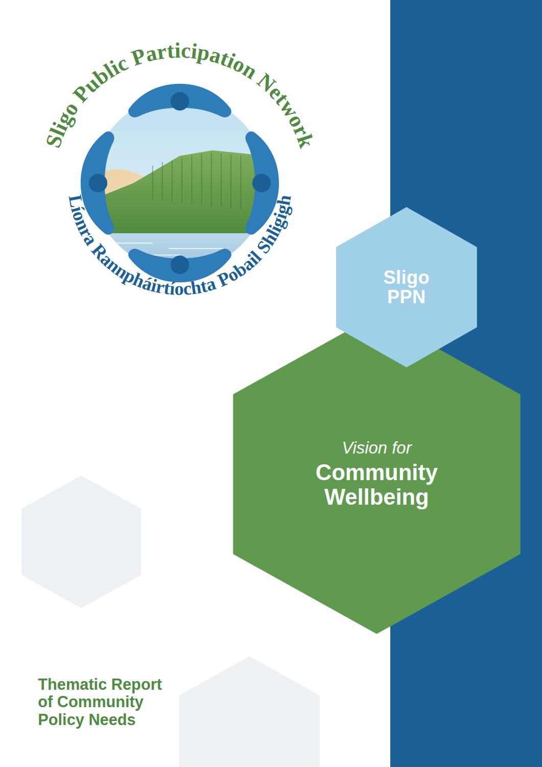Sligo Public Participation Network Líonra Rannpháirtíochta Pobail Shligigh
Vision for Community
Wellbeing
Sligo
PPN
Thematic Report
of Community
Policy Needs